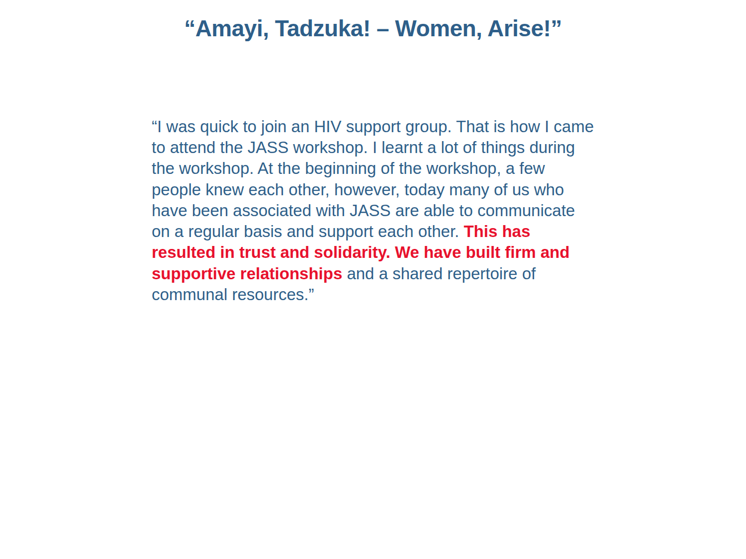“Amayi, Tadzuka! – Women, Arise!”
“I was quick to join an HIV support group. That is how I came to attend the JASS workshop. I learnt a lot of things during the workshop. At the beginning of the workshop, a few people knew each other, however, today many of us who have been associated with JASS are able to communicate on a regular basis and support each other. This has resulted in trust and solidarity. We have built firm and supportive relationships and a shared repertoire of communal resources.”